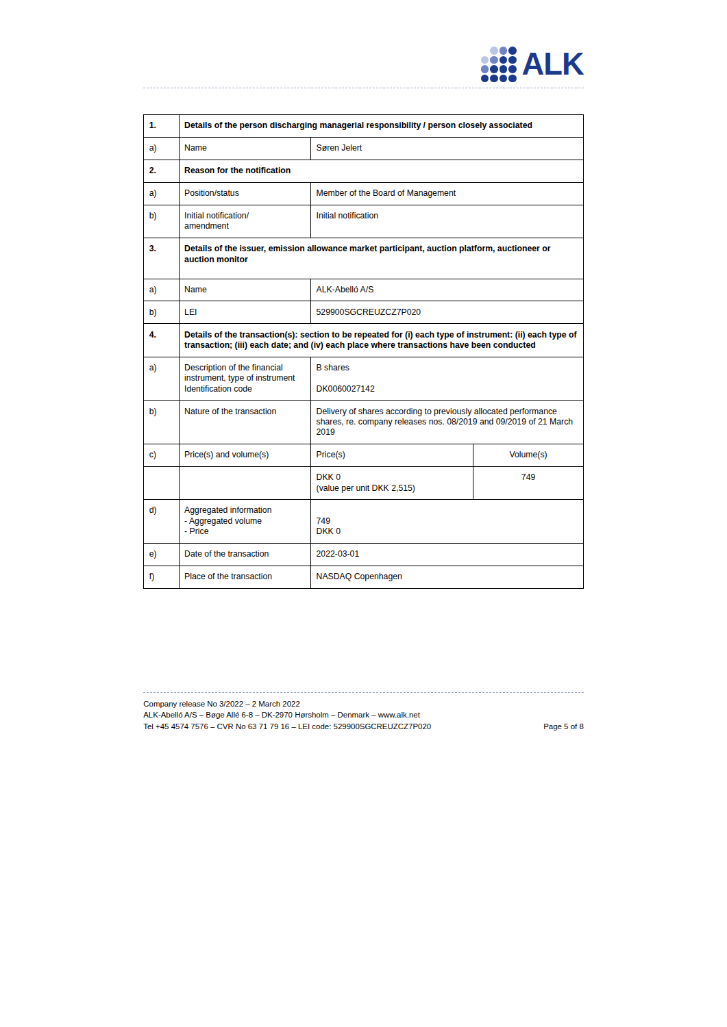ALK
| 1. | Details of the person discharging managerial responsibility / person closely associated |
| a) | Name | Søren Jelert |
| 2. | Reason for the notification |
| a) | Position/status | Member of the Board of Management |
| b) | Initial notification/ amendment | Initial notification |
| 3. | Details of the issuer, emission allowance market participant, auction platform, auctioneer or auction monitor |
| a) | Name | ALK-Abelló A/S |
| b) | LEI | 529900SGCREUZCZ7P020 |
| 4. | Details of the transaction(s): section to be repeated for (i) each type of instrument: (ii) each type of transaction; (iii) each date; and (iv) each place where transactions have been conducted |
| a) | Description of the financial instrument, type of instrument Identification code | B shares DK0060027142 |
| b) | Nature of the transaction | Delivery of shares according to previously allocated performance shares, re. company releases nos. 08/2019 and 09/2019 of 21 March 2019 |
| c) | Price(s) and volume(s) | Price(s) | Volume(s) |
| | | DKK 0 (value per unit DKK 2,515) | 749 |
| d) | Aggregated information - Aggregated volume - Price | 749 DKK 0 |
| e) | Date of the transaction | 2022-03-01 |
| f) | Place of the transaction | NASDAQ Copenhagen |
Company release No 3/2022 – 2 March 2022
ALK-Abelló A/S – Bøge Allé 6-8 – DK-2970 Hørsholm – Denmark – www.alk.net
Tel +45 4574 7576 – CVR No 63 71 79 16 – LEI code: 529900SGCREUZCZ7P020 Page 5 of 8